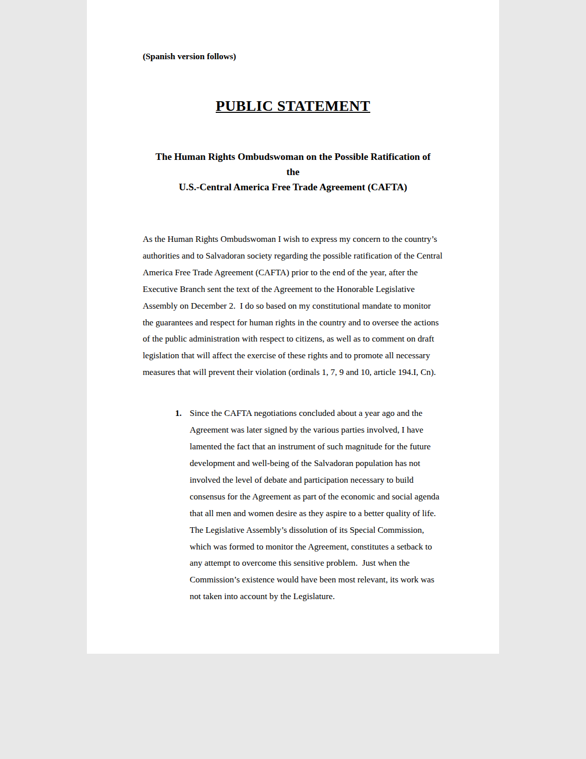(Spanish version follows)
PUBLIC STATEMENT
The Human Rights Ombudswoman on the Possible Ratification of the
U.S.-Central America Free Trade Agreement (CAFTA)
As the Human Rights Ombudswoman I wish to express my concern to the country’s authorities and to Salvadoran society regarding the possible ratification of the Central America Free Trade Agreement (CAFTA) prior to the end of the year, after the Executive Branch sent the text of the Agreement to the Honorable Legislative Assembly on December 2. I do so based on my constitutional mandate to monitor the guarantees and respect for human rights in the country and to oversee the actions of the public administration with respect to citizens, as well as to comment on draft legislation that will affect the exercise of these rights and to promote all necessary measures that will prevent their violation (ordinals 1, 7, 9 and 10, article 194.I, Cn).
Since the CAFTA negotiations concluded about a year ago and the Agreement was later signed by the various parties involved, I have lamented the fact that an instrument of such magnitude for the future development and well-being of the Salvadoran population has not involved the level of debate and participation necessary to build consensus for the Agreement as part of the economic and social agenda that all men and women desire as they aspire to a better quality of life. The Legislative Assembly’s dissolution of its Special Commission, which was formed to monitor the Agreement, constitutes a setback to any attempt to overcome this sensitive problem. Just when the Commission’s existence would have been most relevant, its work was not taken into account by the Legislature.